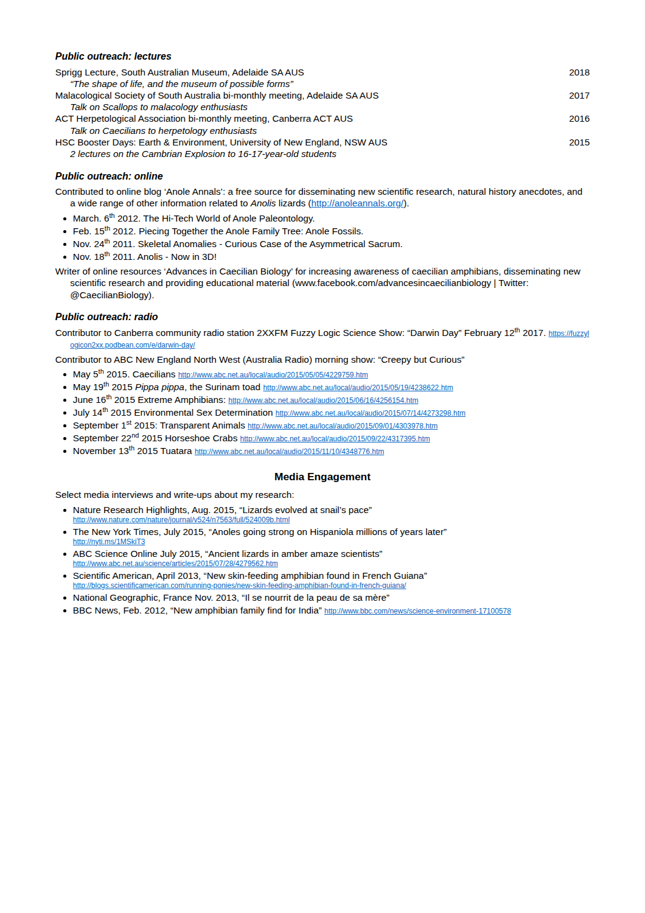Public outreach: lectures
| Sprigg Lecture, South Australian Museum, Adelaide SA AUS | 2018 |
| “The shape of life, and the museum of possible forms” |
| Malacological Society of South Australia bi-monthly meeting, Adelaide SA AUS | 2017 |
| Talk on Scallops to malacology enthusiasts |
| ACT Herpetological Association bi-monthly meeting, Canberra ACT AUS | 2016 |
| Talk on Caecilians to herpetology enthusiasts |
| HSC Booster Days: Earth & Environment, University of New England, NSW AUS | 2015 |
| 2 lectures on the Cambrian Explosion to 16-17-year-old students |
Public outreach: online
Contributed to online blog ‘Anole Annals’: a free source for disseminating new scientific research, natural history anecdotes, and a wide range of other information related to Anolis lizards (http://anoleannals.org/).
March. 6th 2012. The Hi-Tech World of Anole Paleontology.
Feb. 15th 2012. Piecing Together the Anole Family Tree: Anole Fossils.
Nov. 24th 2011. Skeletal Anomalies - Curious Case of the Asymmetrical Sacrum.
Nov. 18th 2011. Anolis - Now in 3D!
Writer of online resources ‘Advances in Caecilian Biology’ for increasing awareness of caecilian amphibians, disseminating new scientific research and providing educational material (www.facebook.com/advancesincaecilianbiology | Twitter: @CaecilianBiology).
Public outreach: radio
Contributor to Canberra community radio station 2XXFM Fuzzy Logic Science Show: “Darwin Day” February 12th 2017. https://fuzzylogicon2xx.podbean.com/e/darwin-day/
Contributor to ABC New England North West (Australia Radio) morning show: “Creepy but Curious”
May 5th 2015. Caecilians http://www.abc.net.au/local/audio/2015/05/05/4229759.htm
May 19th 2015 Pippa pippa, the Surinam toad http://www.abc.net.au/local/audio/2015/05/19/4238622.htm
June 16th 2015 Extreme Amphibians: http://www.abc.net.au/local/audio/2015/06/16/4256154.htm
July 14th 2015 Environmental Sex Determination http://www.abc.net.au/local/audio/2015/07/14/4273298.htm
September 1st 2015: Transparent Animals http://www.abc.net.au/local/audio/2015/09/01/4303978.htm
September 22nd 2015 Horseshoe Crabs http://www.abc.net.au/local/audio/2015/09/22/4317395.htm
November 13th 2015 Tuatara http://www.abc.net.au/local/audio/2015/11/10/4348776.htm
Media Engagement
Select media interviews and write-ups about my research:
Nature Research Highlights, Aug. 2015, “Lizards evolved at snail’s pace”
http://www.nature.com/nature/journal/v524/n7563/full/524009b.html
The New York Times, July 2015, “Anoles going strong on Hispaniola millions of years later”
http://nyti.ms/1MSkiT3
ABC Science Online July 2015, “Ancient lizards in amber amaze scientists”
http://www.abc.net.au/science/articles/2015/07/28/4279562.htm
Scientific American, April 2013, “New skin-feeding amphibian found in French Guiana”
http://blogs.scientificamerican.com/running-ponies/new-skin-feeding-amphibian-found-in-french-guiana/
National Geographic, France Nov. 2013, “Il se nourrit de la peau de sa mère”
BBC News, Feb. 2012, “New amphibian family find for India” http://www.bbc.com/news/science-environment-17100578